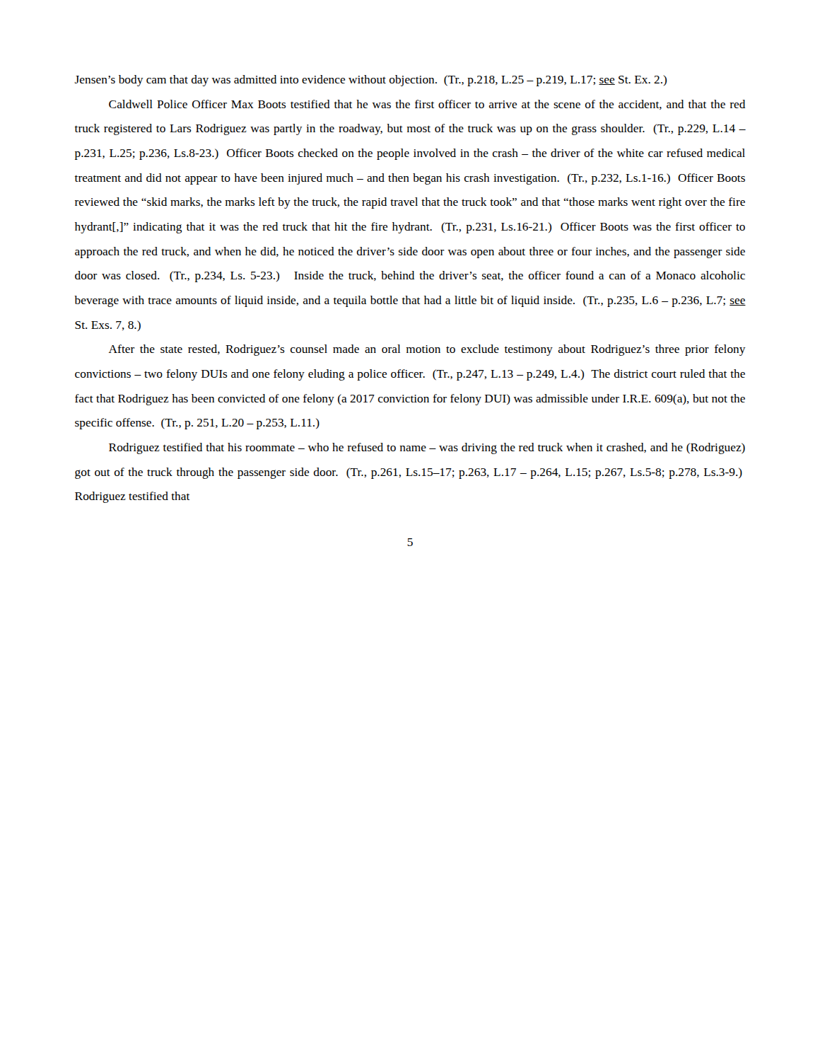Jensen’s body cam that day was admitted into evidence without objection. (Tr., p.218, L.25 – p.219, L.17; see St. Ex. 2.)
Caldwell Police Officer Max Boots testified that he was the first officer to arrive at the scene of the accident, and that the red truck registered to Lars Rodriguez was partly in the roadway, but most of the truck was up on the grass shoulder. (Tr., p.229, L.14 – p.231, L.25; p.236, Ls.8-23.) Officer Boots checked on the people involved in the crash – the driver of the white car refused medical treatment and did not appear to have been injured much – and then began his crash investigation. (Tr., p.232, Ls.1-16.) Officer Boots reviewed the “skid marks, the marks left by the truck, the rapid travel that the truck took” and that “those marks went right over the fire hydrant[,]” indicating that it was the red truck that hit the fire hydrant. (Tr., p.231, Ls.16-21.) Officer Boots was the first officer to approach the red truck, and when he did, he noticed the driver’s side door was open about three or four inches, and the passenger side door was closed. (Tr., p.234, Ls. 5-23.) Inside the truck, behind the driver’s seat, the officer found a can of a Monaco alcoholic beverage with trace amounts of liquid inside, and a tequila bottle that had a little bit of liquid inside. (Tr., p.235, L.6 – p.236, L.7; see St. Exs. 7, 8.)
After the state rested, Rodriguez’s counsel made an oral motion to exclude testimony about Rodriguez’s three prior felony convictions – two felony DUIs and one felony eluding a police officer. (Tr., p.247, L.13 – p.249, L.4.) The district court ruled that the fact that Rodriguez has been convicted of one felony (a 2017 conviction for felony DUI) was admissible under I.R.E. 609(a), but not the specific offense. (Tr., p. 251, L.20 – p.253, L.11.)
Rodriguez testified that his roommate – who he refused to name – was driving the red truck when it crashed, and he (Rodriguez) got out of the truck through the passenger side door. (Tr., p.261, Ls.15–17; p.263, L.17 – p.264, L.15; p.267, Ls.5-8; p.278, Ls.3-9.) Rodriguez testified that
5